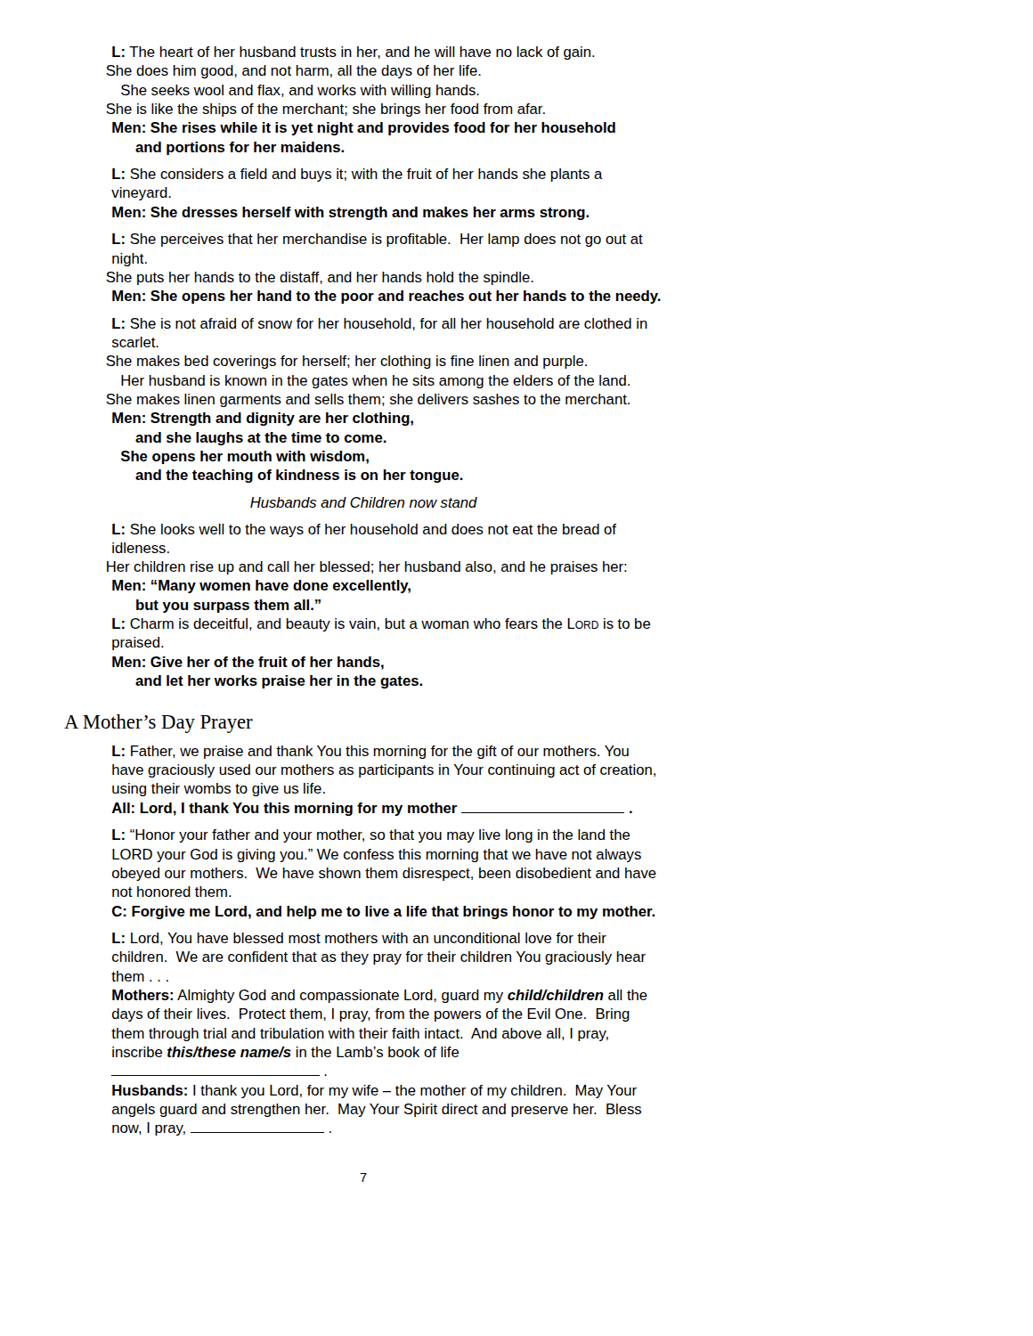L: The heart of her husband trusts in her, and he will have no lack of gain.
She does him good, and not harm, all the days of her life.
She seeks wool and flax, and works with willing hands.
She is like the ships of the merchant; she brings her food from afar.
Men: She rises while it is yet night and provides food for her household
and portions for her maidens.
L: She considers a field and buys it; with the fruit of her hands she plants a vineyard.
Men: She dresses herself with strength and makes her arms strong.
L: She perceives that her merchandise is profitable. Her lamp does not go out at night.
She puts her hands to the distaff, and her hands hold the spindle.
Men: She opens her hand to the poor and reaches out her hands to the needy.
L: She is not afraid of snow for her household, for all her household are clothed in scarlet.
She makes bed coverings for herself; her clothing is fine linen and purple.
Her husband is known in the gates when he sits among the elders of the land.
She makes linen garments and sells them; she delivers sashes to the merchant.
Men: Strength and dignity are her clothing,
and she laughs at the time to come.
She opens her mouth with wisdom,
and the teaching of kindness is on her tongue.
Husbands and Children now stand
L: She looks well to the ways of her household and does not eat the bread of idleness.
Her children rise up and call her blessed; her husband also, and he praises her:
Men: “Many women have done excellently,
but you surpass them all.”
L: Charm is deceitful, and beauty is vain, but a woman who fears the Lord is to be praised.
Men: Give her of the fruit of her hands,
and let her works praise her in the gates.
A Mother’s Day Prayer
L: Father, we praise and thank You this morning for the gift of our mothers. You have graciously used our mothers as participants in Your continuing act of creation, using their wombs to give us life.
All: Lord, I thank You this morning for my mother .
L: “Honor your father and your mother, so that you may live long in the land the LORD your God is giving you.” We confess this morning that we have not always obeyed our mothers. We have shown them disrespect, been disobedient and have not honored them.
C: Forgive me Lord, and help me to live a life that brings honor to my mother.
L: Lord, You have blessed most mothers with an unconditional love for their children. We are confident that as they pray for their children You graciously hear them . . .
Mothers: Almighty God and compassionate Lord, guard my child/children all the days of their lives. Protect them, I pray, from the powers of the Evil One. Bring them through trial and tribulation with their faith intact. And above all, I pray, inscribe this/these name/s in the Lamb’s book of life .
Husbands: I thank you Lord, for my wife – the mother of my children. May Your angels guard and strengthen her. May Your Spirit direct and preserve her. Bless now, I pray, .
7